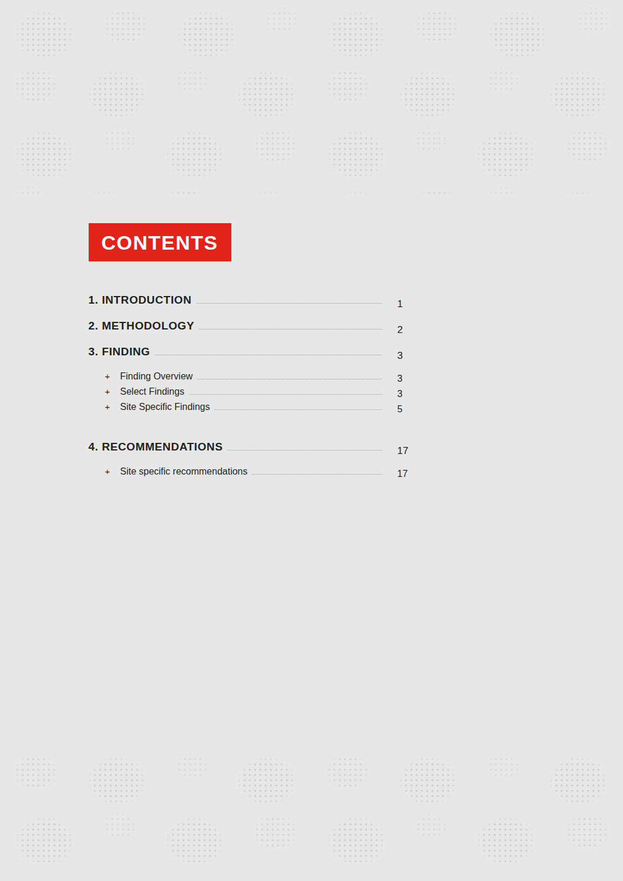Contents
1. Introduction 1
2. Methodology 2
3. Finding 3
+ Finding Overview 3
+ Select Findings 3
+ Site Specific Findings 5
4. Recommendations 17
+ Site specific recommendations 17